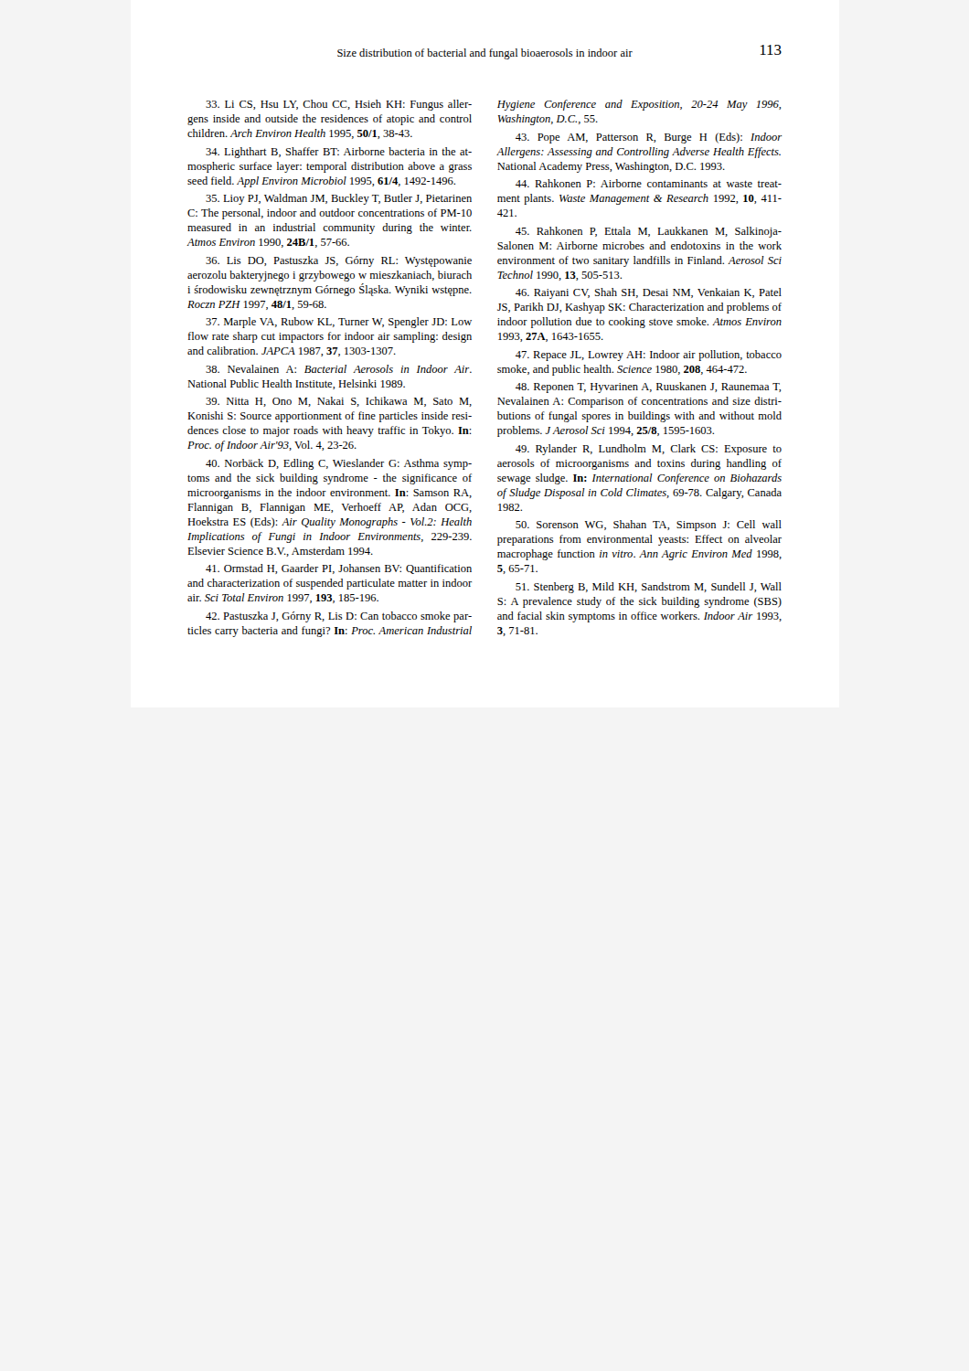Size distribution of bacterial and fungal bioaerosols in indoor air 113
33. Li CS, Hsu LY, Chou CC, Hsieh KH: Fungus allergens inside and outside the residences of atopic and control children. Arch Environ Health 1995, 50/1, 38-43.
34. Lighthart B, Shaffer BT: Airborne bacteria in the atmospheric surface layer: temporal distribution above a grass seed field. Appl Environ Microbiol 1995, 61/4, 1492-1496.
35. Lioy PJ, Waldman JM, Buckley T, Butler J, Pietarinen C: The personal, indoor and outdoor concentrations of PM-10 measured in an industrial community during the winter. Atmos Environ 1990, 24B/1, 57-66.
36. Lis DO, Pastuszka JS, Górny RL: Występowanie aerozolu bakteryjnego i grzybowego w mieszkaniach, biurach i środowisku zewnętrznym Górnego Śląska. Wyniki wstępne. Roczn PZH 1997, 48/1, 59-68.
37. Marple VA, Rubow KL, Turner W, Spengler JD: Low flow rate sharp cut impactors for indoor air sampling: design and calibration. JAPCA 1987, 37, 1303-1307.
38. Nevalainen A: Bacterial Aerosols in Indoor Air. National Public Health Institute, Helsinki 1989.
39. Nitta H, Ono M, Nakai S, Ichikawa M, Sato M, Konishi S: Source apportionment of fine particles inside residences close to major roads with heavy traffic in Tokyo. In: Proc. of Indoor Air'93, Vol. 4, 23-26.
40. Norbäck D, Edling C, Wieslander G: Asthma symptoms and the sick building syndrome - the significance of microorganisms in the indoor environment. In: Samson RA, Flannigan B, Flannigan ME, Verhoeff AP, Adan OCG, Hoekstra ES (Eds): Air Quality Monographs - Vol.2: Health Implications of Fungi in Indoor Environments, 229-239. Elsevier Science B.V., Amsterdam 1994.
41. Ormstad H, Gaarder PI, Johansen BV: Quantification and characterization of suspended particulate matter in indoor air. Sci Total Environ 1997, 193, 185-196.
42. Pastuszka J, Górny R, Lis D: Can tobacco smoke particles carry bacteria and fungi? In: Proc. American Industrial Hygiene Conference and Exposition, 20-24 May 1996, Washington, D.C., 55.
43. Pope AM, Patterson R, Burge H (Eds): Indoor Allergens: Assessing and Controlling Adverse Health Effects. National Academy Press, Washington, D.C. 1993.
44. Rahkonen P: Airborne contaminants at waste treatment plants. Waste Management & Research 1992, 10, 411-421.
45. Rahkonen P, Ettala M, Laukkanen M, Salkinoja-Salonen M: Airborne microbes and endotoxins in the work environment of two sanitary landfills in Finland. Aerosol Sci Technol 1990, 13, 505-513.
46. Raiyani CV, Shah SH, Desai NM, Venkaian K, Patel JS, Parikh DJ, Kashyap SK: Characterization and problems of indoor pollution due to cooking stove smoke. Atmos Environ 1993, 27A, 1643-1655.
47. Repace JL, Lowrey AH: Indoor air pollution, tobacco smoke, and public health. Science 1980, 208, 464-472.
48. Reponen T, Hyvarinen A, Ruuskanen J, Raunemaa T, Nevalainen A: Comparison of concentrations and size distributions of fungal spores in buildings with and without mold problems. J Aerosol Sci 1994, 25/8, 1595-1603.
49. Rylander R, Lundholm M, Clark CS: Exposure to aerosols of microorganisms and toxins during handling of sewage sludge. In: International Conference on Biohazards of Sludge Disposal in Cold Climates, 69-78. Calgary, Canada 1982.
50. Sorenson WG, Shahan TA, Simpson J: Cell wall preparations from environmental yeasts: Effect on alveolar macrophage function in vitro. Ann Agric Environ Med 1998, 5, 65-71.
51. Stenberg B, Mild KH, Sandstrom M, Sundell J, Wall S: A prevalence study of the sick building syndrome (SBS) and facial skin symptoms in office workers. Indoor Air 1993, 3, 71-81.